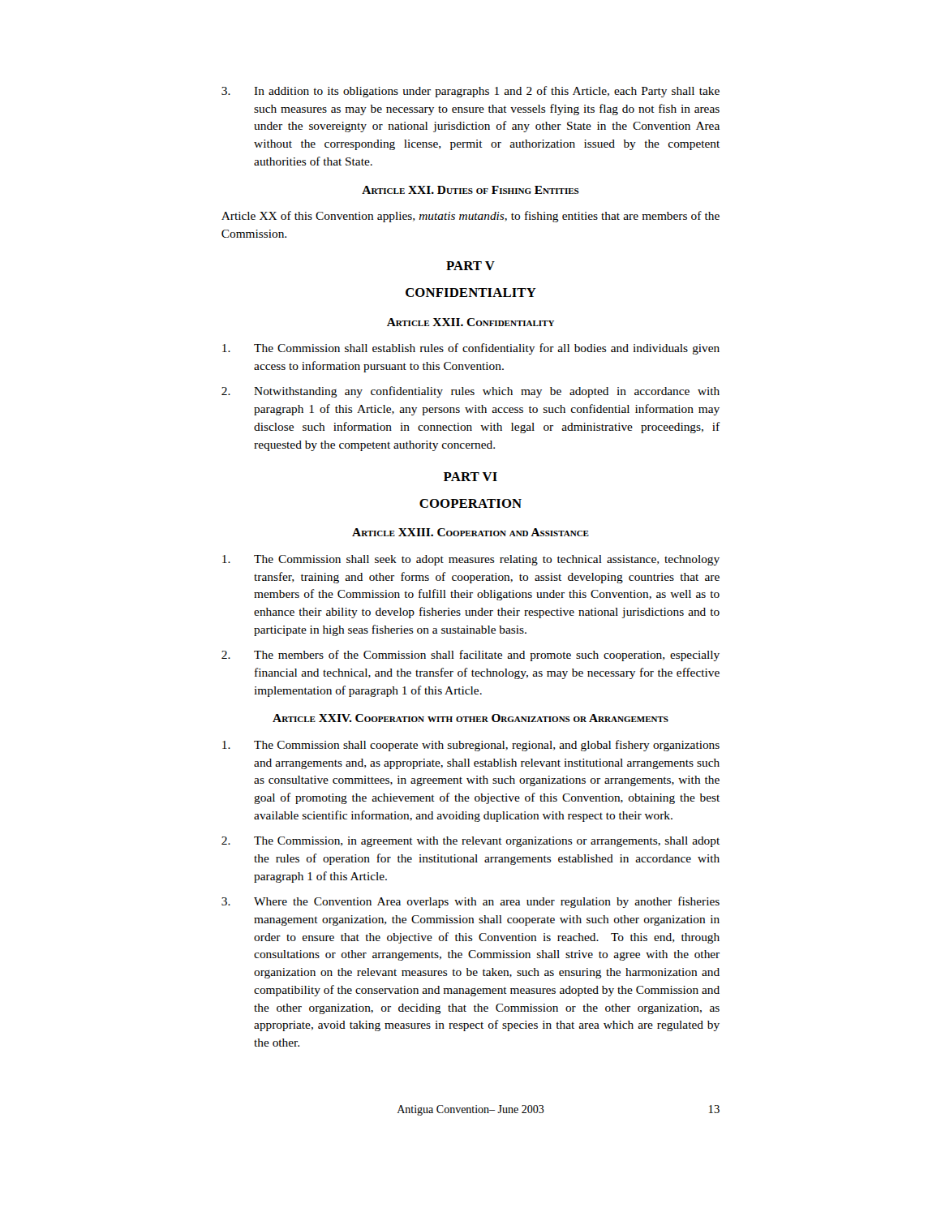3. In addition to its obligations under paragraphs 1 and 2 of this Article, each Party shall take such measures as may be necessary to ensure that vessels flying its flag do not fish in areas under the sovereignty or national jurisdiction of any other State in the Convention Area without the corresponding license, permit or authorization issued by the competent authorities of that State.
Article XXI. Duties of Fishing Entities
Article XX of this Convention applies, mutatis mutandis, to fishing entities that are members of the Commission.
PART V
CONFIDENTIALITY
Article XXII. Confidentiality
1. The Commission shall establish rules of confidentiality for all bodies and individuals given access to information pursuant to this Convention.
2. Notwithstanding any confidentiality rules which may be adopted in accordance with paragraph 1 of this Article, any persons with access to such confidential information may disclose such information in connection with legal or administrative proceedings, if requested by the competent authority concerned.
PART VI
COOPERATION
Article XXIII. Cooperation and Assistance
1. The Commission shall seek to adopt measures relating to technical assistance, technology transfer, training and other forms of cooperation, to assist developing countries that are members of the Commission to fulfill their obligations under this Convention, as well as to enhance their ability to develop fisheries under their respective national jurisdictions and to participate in high seas fisheries on a sustainable basis.
2. The members of the Commission shall facilitate and promote such cooperation, especially financial and technical, and the transfer of technology, as may be necessary for the effective implementation of paragraph 1 of this Article.
Article XXIV. Cooperation with other Organizations or Arrangements
1. The Commission shall cooperate with subregional, regional, and global fishery organizations and arrangements and, as appropriate, shall establish relevant institutional arrangements such as consultative committees, in agreement with such organizations or arrangements, with the goal of promoting the achievement of the objective of this Convention, obtaining the best available scientific information, and avoiding duplication with respect to their work.
2. The Commission, in agreement with the relevant organizations or arrangements, shall adopt the rules of operation for the institutional arrangements established in accordance with paragraph 1 of this Article.
3. Where the Convention Area overlaps with an area under regulation by another fisheries management organization, the Commission shall cooperate with such other organization in order to ensure that the objective of this Convention is reached. To this end, through consultations or other arrangements, the Commission shall strive to agree with the other organization on the relevant measures to be taken, such as ensuring the harmonization and compatibility of the conservation and management measures adopted by the Commission and the other organization, or deciding that the Commission or the other organization, as appropriate, avoid taking measures in respect of species in that area which are regulated by the other.
Antigua Convention– June 2003
13